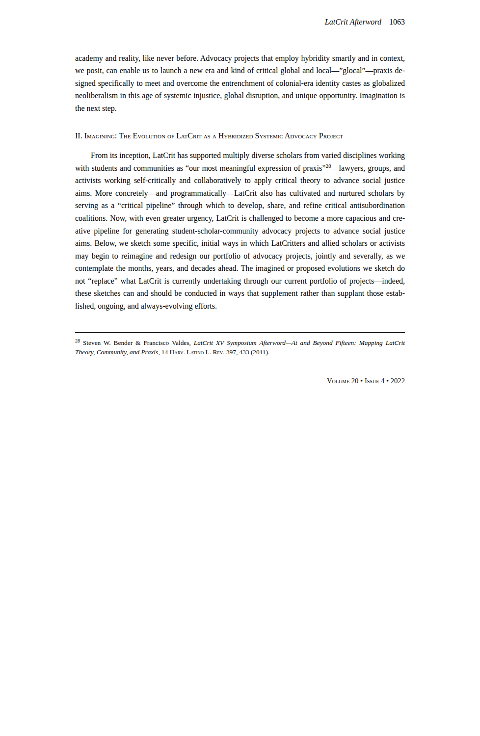LatCrit Afterword1063
academy and reality, like never before. Advocacy projects that employ hybridity smartly and in context, we posit, can enable us to launch a new era and kind of critical global and local—”glocal”—praxis designed specifically to meet and overcome the entrenchment of colonial-era identity castes as globalized neoliberalism in this age of systemic injustice, global disruption, and unique opportunity. Imagination is the next step.
II. Imagining: The Evolution of LatCrit as a Hybridized Systemic Advocacy Project
From its inception, LatCrit has supported multiply diverse scholars from varied disciplines working with students and communities as “our most meaningful expression of praxis”28—lawyers, groups, and activists working self-critically and collaboratively to apply critical theory to advance social justice aims. More concretely—and programmatically—LatCrit also has cultivated and nurtured scholars by serving as a “critical pipeline” through which to develop, share, and refine critical antisubordination coalitions. Now, with even greater urgency, LatCrit is challenged to become a more capacious and creative pipeline for generating student-scholar-community advocacy projects to advance social justice aims. Below, we sketch some specific, initial ways in which LatCritters and allied scholars or activists may begin to reimagine and redesign our portfolio of advocacy projects, jointly and severally, as we contemplate the months, years, and decades ahead. The imagined or proposed evolutions we sketch do not “replace” what LatCrit is currently undertaking through our current portfolio of projects—indeed, these sketches can and should be conducted in ways that supplement rather than supplant those established, ongoing, and always-evolving efforts.
28 Steven W. Bender & Francisco Valdes, LatCrit XV Symposium Afterword—At and Beyond Fifteen: Mapping LatCrit Theory, Community, and Praxis, 14 Harv. Latino L. Rev. 397, 433 (2011).
Volume 20 • Issue 4 • 2022